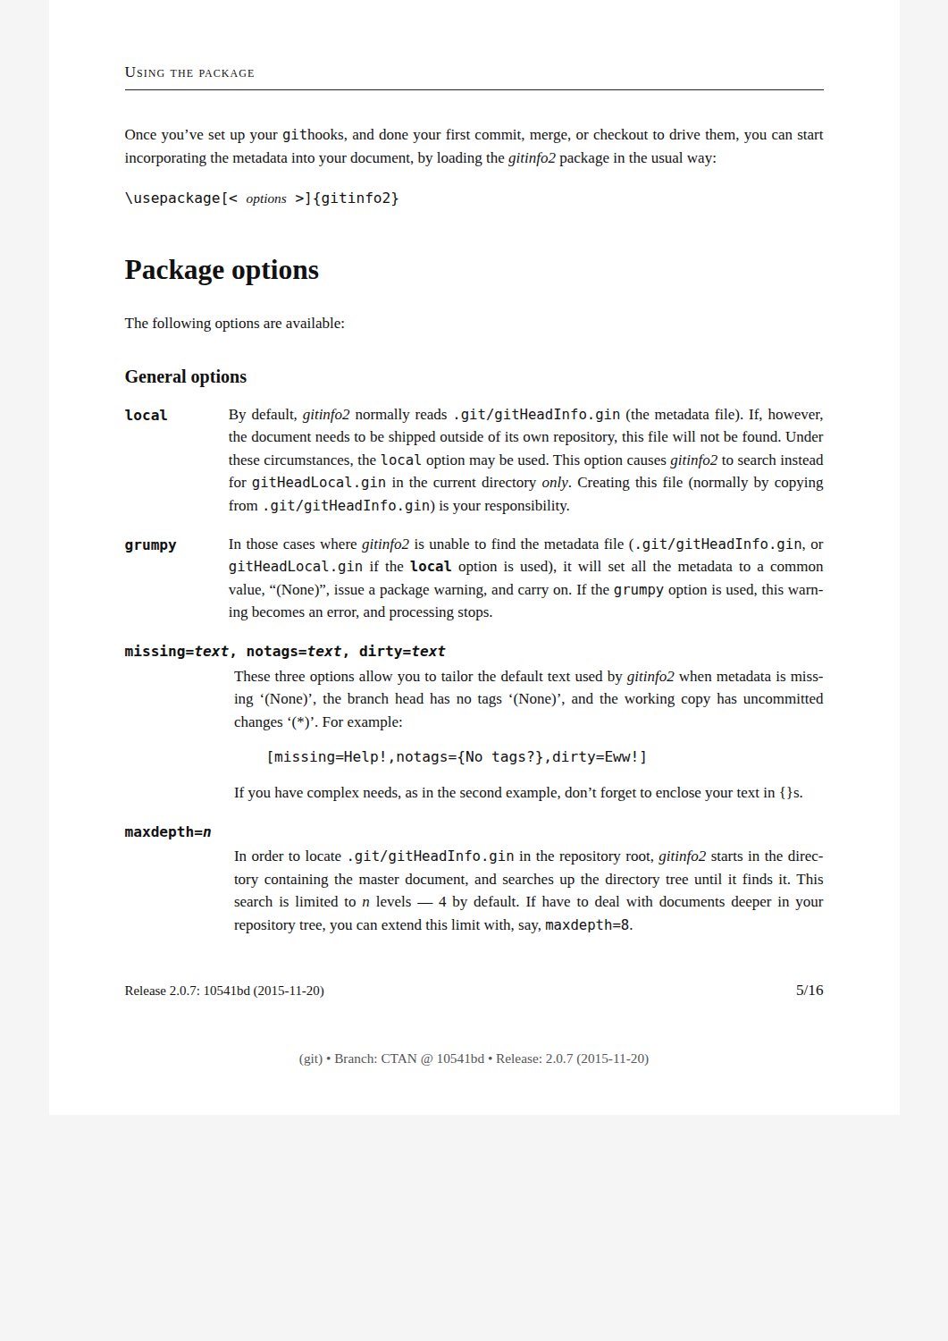Using the package
Once you’ve set up your githooks, and done your first commit, merge, or checkout to drive them, you can start incorporating the metadata into your document, by loading the gitinfo2 package in the usual way:
\usepackage[< options >]{gitinfo2}
Package options
The following options are available:
General options
local
By default, gitinfo2 normally reads .git/gitHeadInfo.gin (the metadata file). If, however, the document needs to be shipped outside of its own repository, this file will not be found. Under these circumstances, the local option may be used. This option causes gitinfo2 to search instead for gitHeadLocal.gin in the current directory only. Creating this file (normally by copying from .git/gitHeadInfo.gin) is your responsibility.
grumpy
In those cases where gitinfo2 is unable to find the metadata file (.git/gitHeadInfo.gin, or gitHeadLocal.gin if the local option is used), it will set all the metadata to a common value, “(None)”, issue a package warning, and carry on. If the grumpy option is used, this warning becomes an error, and processing stops.
missing=text, notags=text, dirty=text
These three options allow you to tailor the default text used by gitinfo2 when metadata is missing ‘(None)’, the branch head has no tags ‘(None)’, and the working copy has uncommitted changes ‘(*)’. For example:
[missing=Help!,notags={No tags?},dirty=Eww!]
If you have complex needs, as in the second example, don’t forget to enclose your text in {}s.
maxdepth=n
In order to locate .git/gitHeadInfo.gin in the repository root, gitinfo2 starts in the directory containing the master document, and searches up the directory tree until it finds it. This search is limited to n levels — 4 by default. If have to deal with documents deeper in your repository tree, you can extend this limit with, say, maxdepth=8.
Release 2.0.7: 10541bd (2015-11-20)
5/16
(git) • Branch: CTAN @ 10541bd • Release: 2.0.7 (2015-11-20)